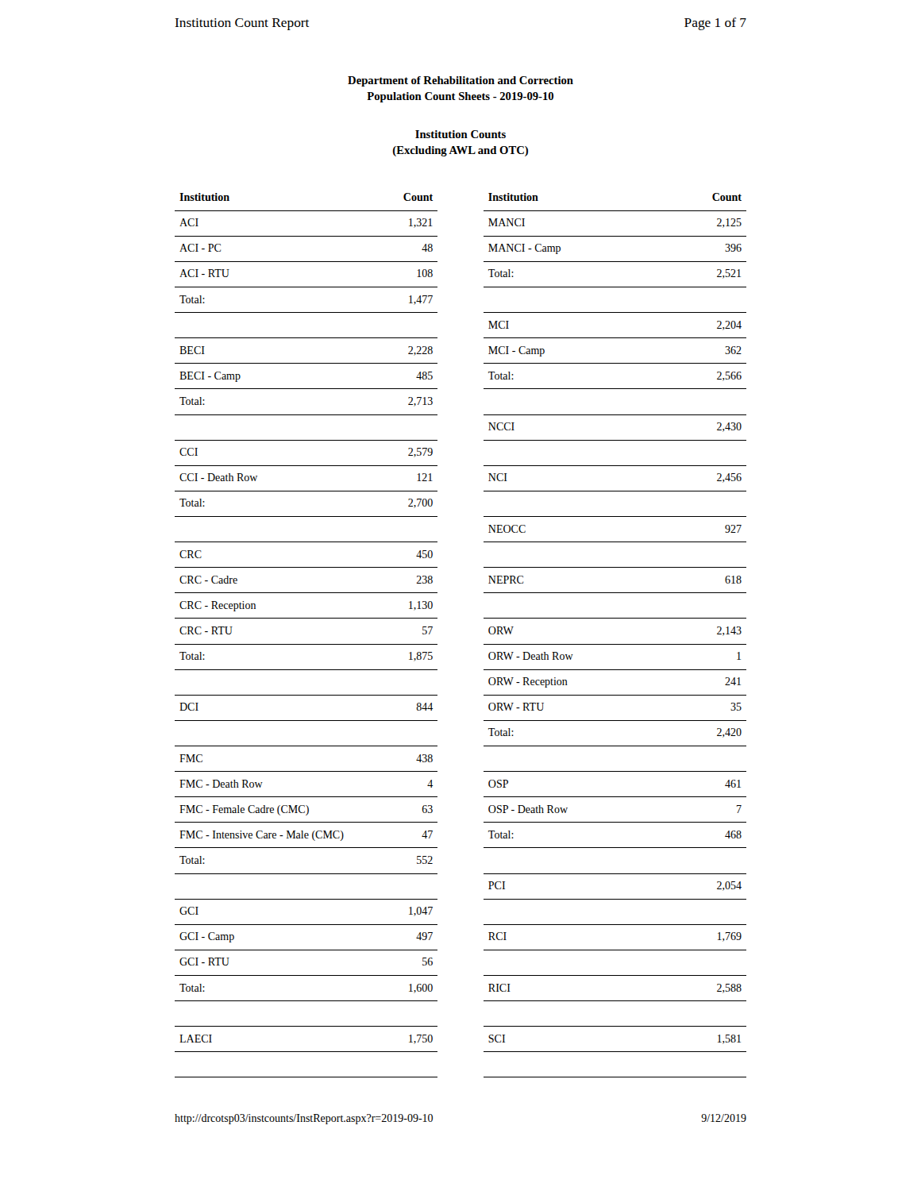Institution Count Report
Page 1 of 7
Department of Rehabilitation and Correction
Population Count Sheets - 2019-09-10
Institution Counts
(Excluding AWL and OTC)
| Institution | Count |
| ACI | 1,321 |
| ACI - PC | 48 |
| ACI - RTU | 108 |
| Total: | 1,477 |
| BECI | 2,228 |
| BECI - Camp | 485 |
| Total: | 2,713 |
| CCI | 2,579 |
| CCI - Death Row | 121 |
| Total: | 2,700 |
| CRC | 450 |
| CRC - Cadre | 238 |
| CRC - Reception | 1,130 |
| CRC - RTU | 57 |
| Total: | 1,875 |
| DCI | 844 |
| FMC | 438 |
| FMC - Death Row | 4 |
| FMC - Female Cadre (CMC) | 63 |
| FMC - Intensive Care - Male (CMC) | 47 |
| Total: | 552 |
| GCI | 1,047 |
| GCI - Camp | 497 |
| GCI - RTU | 56 |
| Total: | 1,600 |
| LAECI | 1,750 |
| Institution | Count |
| MANCI | 2,125 |
| MANCI - Camp | 396 |
| Total: | 2,521 |
| MCI | 2,204 |
| MCI - Camp | 362 |
| Total: | 2,566 |
| NCCI | 2,430 |
| NCI | 2,456 |
| NEOCC | 927 |
| NEPRC | 618 |
| ORW | 2,143 |
| ORW - Death Row | 1 |
| ORW - Reception | 241 |
| ORW - RTU | 35 |
| Total: | 2,420 |
| OSP | 461 |
| OSP - Death Row | 7 |
| Total: | 468 |
| PCI | 2,054 |
| RCI | 1,769 |
| RICI | 2,588 |
| SCI | 1,581 |
http://drcotsp03/instcounts/InstReport.aspx?r=2019-09-10
9/12/2019